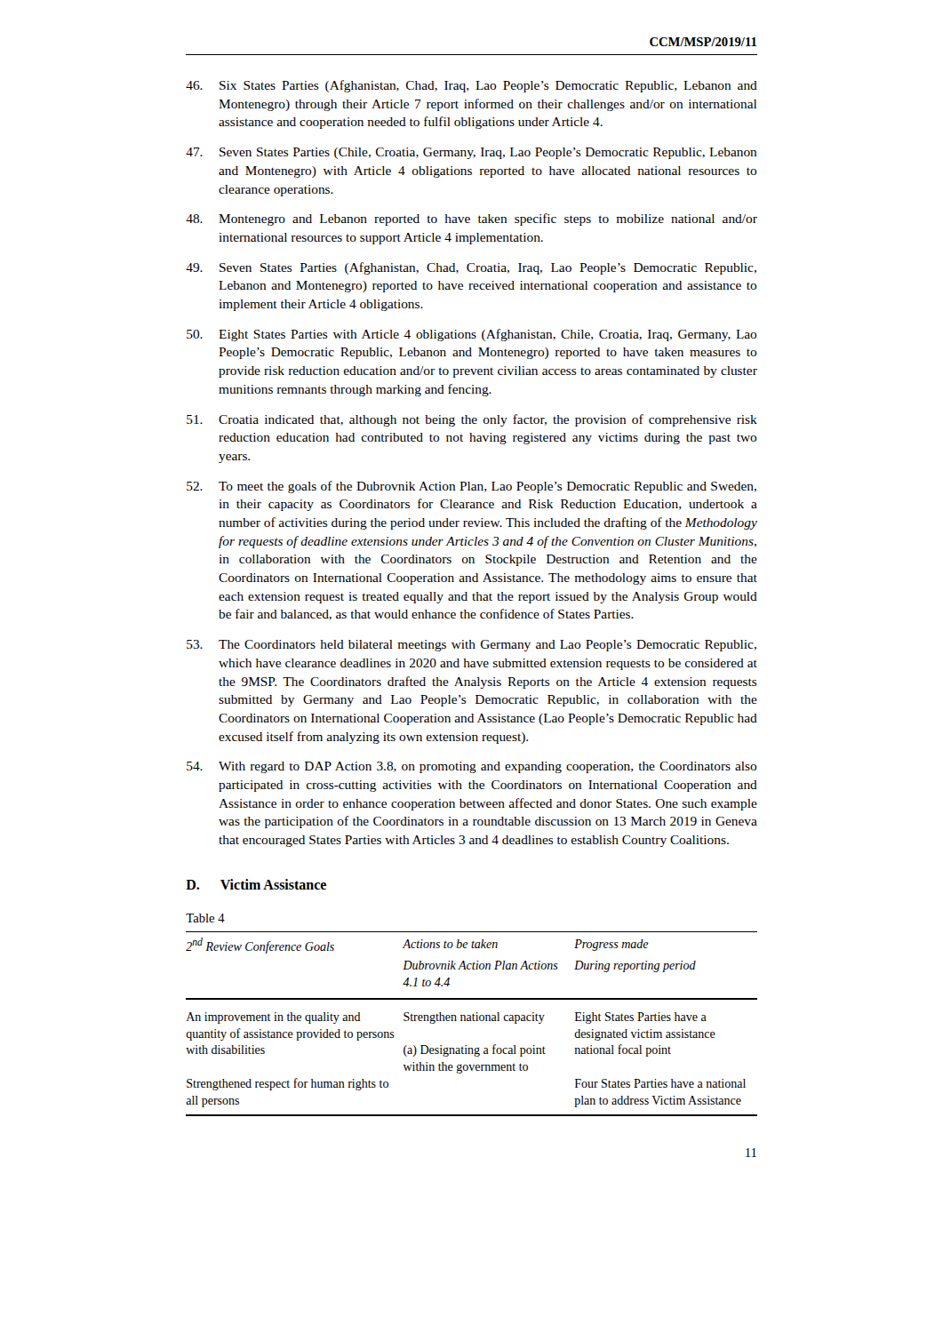CCM/MSP/2019/11
46.
Six States Parties (Afghanistan, Chad, Iraq, Lao People’s Democratic Republic, Lebanon and Montenegro) through their Article 7 report informed on their challenges and/or on international assistance and cooperation needed to fulfil obligations under Article 4.
47.
Seven States Parties (Chile, Croatia, Germany, Iraq, Lao People’s Democratic Republic, Lebanon and Montenegro) with Article 4 obligations reported to have allocated national resources to clearance operations.
48.
Montenegro and Lebanon reported to have taken specific steps to mobilize national and/or international resources to support Article 4 implementation.
49.
Seven States Parties (Afghanistan, Chad, Croatia, Iraq, Lao People’s Democratic Republic, Lebanon and Montenegro) reported to have received international cooperation and assistance to implement their Article 4 obligations.
50.
Eight States Parties with Article 4 obligations (Afghanistan, Chile, Croatia, Iraq, Germany, Lao People’s Democratic Republic, Lebanon and Montenegro) reported to have taken measures to provide risk reduction education and/or to prevent civilian access to areas contaminated by cluster munitions remnants through marking and fencing.
51.
Croatia indicated that, although not being the only factor, the provision of comprehensive risk reduction education had contributed to not having registered any victims during the past two years.
52.
To meet the goals of the Dubrovnik Action Plan, Lao People’s Democratic Republic and Sweden, in their capacity as Coordinators for Clearance and Risk Reduction Education, undertook a number of activities during the period under review. This included the drafting of the Methodology for requests of deadline extensions under Articles 3 and 4 of the Convention on Cluster Munitions, in collaboration with the Coordinators on Stockpile Destruction and Retention and the Coordinators on International Cooperation and Assistance. The methodology aims to ensure that each extension request is treated equally and that the report issued by the Analysis Group would be fair and balanced, as that would enhance the confidence of States Parties.
53.
The Coordinators held bilateral meetings with Germany and Lao People’s Democratic Republic, which have clearance deadlines in 2020 and have submitted extension requests to be considered at the 9MSP. The Coordinators drafted the Analysis Reports on the Article 4 extension requests submitted by Germany and Lao People’s Democratic Republic, in collaboration with the Coordinators on International Cooperation and Assistance (Lao People’s Democratic Republic had excused itself from analyzing its own extension request).
54.
With regard to DAP Action 3.8, on promoting and expanding cooperation, the Coordinators also participated in cross-cutting activities with the Coordinators on International Cooperation and Assistance in order to enhance cooperation between affected and donor States. One such example was the participation of the Coordinators in a roundtable discussion on 13 March 2019 in Geneva that encouraged States Parties with Articles 3 and 4 deadlines to establish Country Coalitions.
D. Victim Assistance
Table 4
| 2 nd Review Conference Goals | Actions to be taken | Progress made |
| --- | --- | --- |
| | Dubrovnik Action Plan Actions 4.1 to 4.4 | During reporting period |
| An improvement in the quality and quantity of assistance provided to persons with disabilities Strengthened respect for human rights to all persons | Strengthen national capacity (a) Designating a focal point within the government to | Eight States Parties have a designated victim assistance national focal point Four States Parties have a national plan to address Victim Assistance |
11